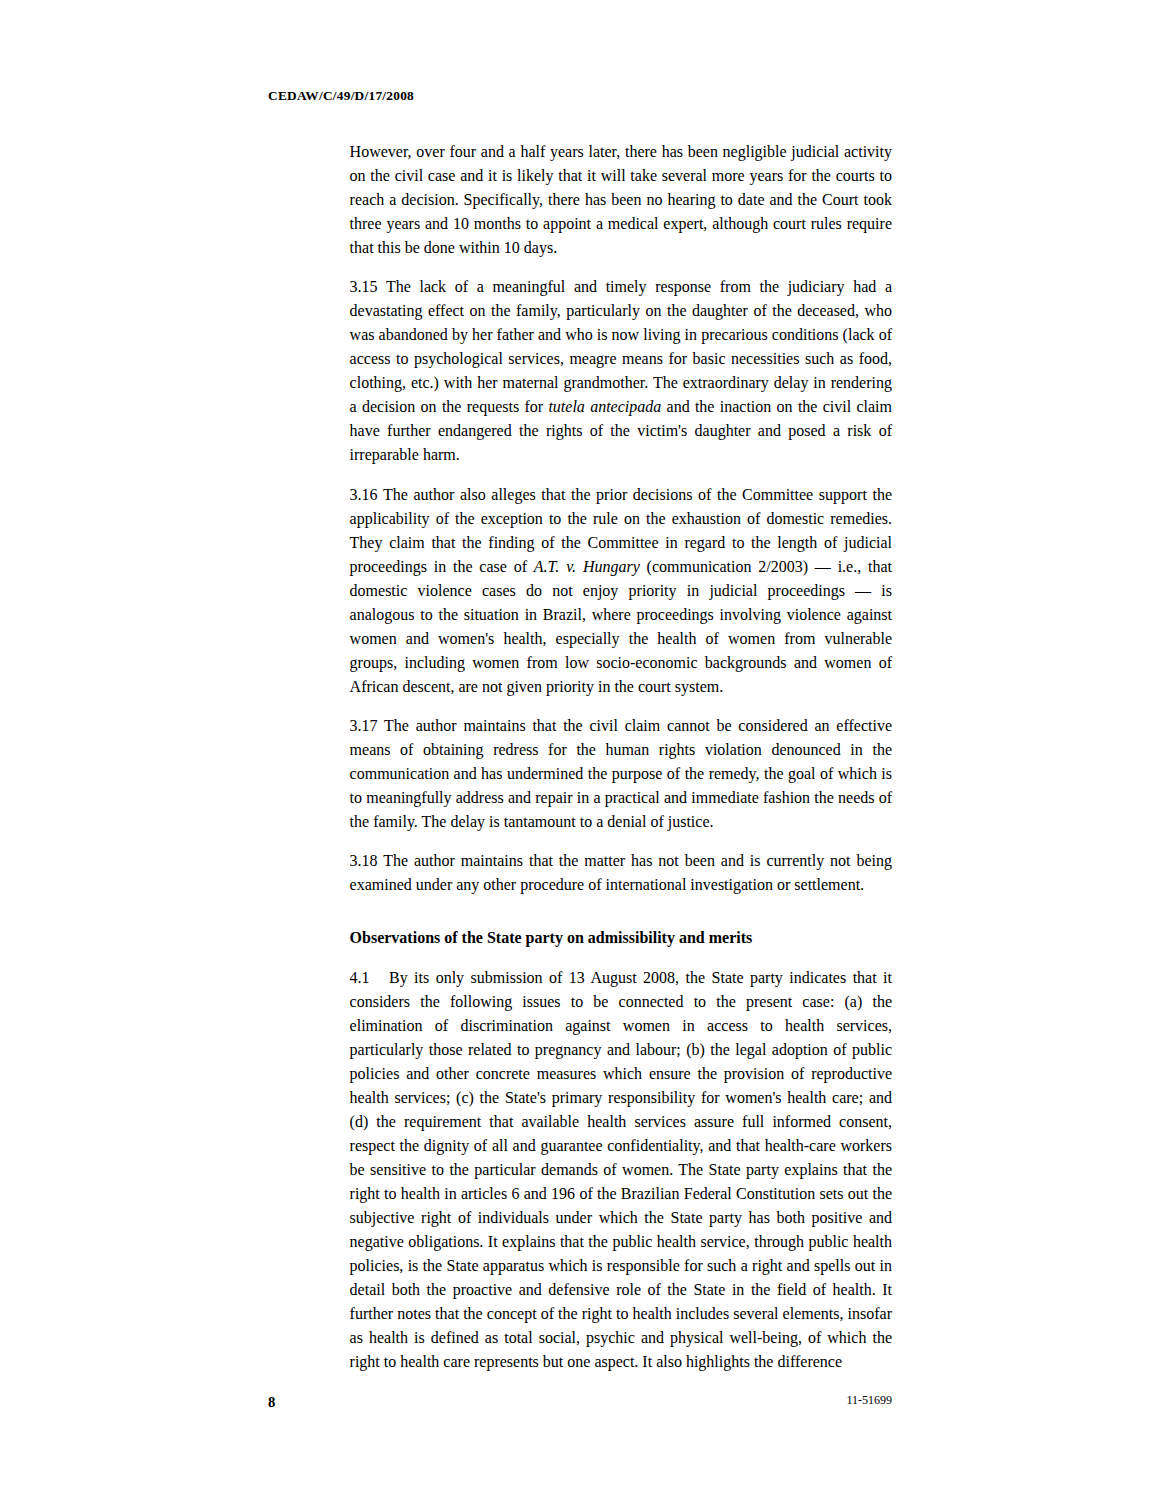CEDAW/C/49/D/17/2008
However, over four and a half years later, there has been negligible judicial activity on the civil case and it is likely that it will take several more years for the courts to reach a decision. Specifically, there has been no hearing to date and the Court took three years and 10 months to appoint a medical expert, although court rules require that this be done within 10 days.
3.15 The lack of a meaningful and timely response from the judiciary had a devastating effect on the family, particularly on the daughter of the deceased, who was abandoned by her father and who is now living in precarious conditions (lack of access to psychological services, meagre means for basic necessities such as food, clothing, etc.) with her maternal grandmother. The extraordinary delay in rendering a decision on the requests for tutela antecipada and the inaction on the civil claim have further endangered the rights of the victim's daughter and posed a risk of irreparable harm.
3.16 The author also alleges that the prior decisions of the Committee support the applicability of the exception to the rule on the exhaustion of domestic remedies. They claim that the finding of the Committee in regard to the length of judicial proceedings in the case of A.T. v. Hungary (communication 2/2003) — i.e., that domestic violence cases do not enjoy priority in judicial proceedings — is analogous to the situation in Brazil, where proceedings involving violence against women and women's health, especially the health of women from vulnerable groups, including women from low socio-economic backgrounds and women of African descent, are not given priority in the court system.
3.17 The author maintains that the civil claim cannot be considered an effective means of obtaining redress for the human rights violation denounced in the communication and has undermined the purpose of the remedy, the goal of which is to meaningfully address and repair in a practical and immediate fashion the needs of the family. The delay is tantamount to a denial of justice.
3.18 The author maintains that the matter has not been and is currently not being examined under any other procedure of international investigation or settlement.
Observations of the State party on admissibility and merits
4.1 By its only submission of 13 August 2008, the State party indicates that it considers the following issues to be connected to the present case: (a) the elimination of discrimination against women in access to health services, particularly those related to pregnancy and labour; (b) the legal adoption of public policies and other concrete measures which ensure the provision of reproductive health services; (c) the State's primary responsibility for women's health care; and (d) the requirement that available health services assure full informed consent, respect the dignity of all and guarantee confidentiality, and that health-care workers be sensitive to the particular demands of women. The State party explains that the right to health in articles 6 and 196 of the Brazilian Federal Constitution sets out the subjective right of individuals under which the State party has both positive and negative obligations. It explains that the public health service, through public health policies, is the State apparatus which is responsible for such a right and spells out in detail both the proactive and defensive role of the State in the field of health. It further notes that the concept of the right to health includes several elements, insofar as health is defined as total social, psychic and physical well-being, of which the right to health care represents but one aspect. It also highlights the difference
8 11-51699